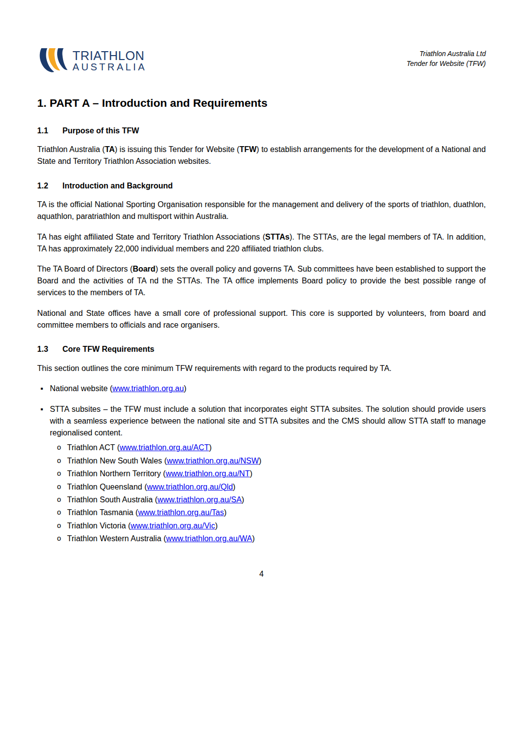TRIATHLON
AUSTRALIA
Triathlon Australia Ltd
Tender for Website (TFW)
1. PART A – Introduction and Requirements
1.1 Purpose of this TFW
Triathlon Australia (TA) is issuing this Tender for Website (TFW) to establish arrangements for the development of a National and State and Territory Triathlon Association websites.
1.2 Introduction and Background
TA is the official National Sporting Organisation responsible for the management and delivery of the sports of triathlon, duathlon, aquathlon, paratriathlon and multisport within Australia.
TA has eight affiliated State and Territory Triathlon Associations (STTAs). The STTAs, are the legal members of TA. In addition, TA has approximately 22,000 individual members and 220 affiliated triathlon clubs.
The TA Board of Directors (Board) sets the overall policy and governs TA. Sub committees have been established to support the Board and the activities of TA nd the STTAs. The TA office implements Board policy to provide the best possible range of services to the members of TA.
National and State offices have a small core of professional support. This core is supported by volunteers, from board and committee members to officials and race organisers.
1.3 Core TFW Requirements
This section outlines the core minimum TFW requirements with regard to the products required by TA.
National website (www.triathlon.org.au)
STTA subsites – the TFW must include a solution that incorporates eight STTA subsites. The solution should provide users with a seamless experience between the national site and STTA subsites and the CMS should allow STTA staff to manage regionalised content.
Triathlon ACT (www.triathlon.org.au/ACT)
Triathlon New South Wales (www.triathlon.org.au/NSW)
Triathlon Northern Territory (www.triathlon.org.au/NT)
Triathlon Queensland (www.triathlon.org.au/Qld)
Triathlon South Australia (www.triathlon.org.au/SA)
Triathlon Tasmania (www.triathlon.org.au/Tas)
Triathlon Victoria (www.triathlon.org.au/Vic)
Triathlon Western Australia (www.triathlon.org.au/WA)
4